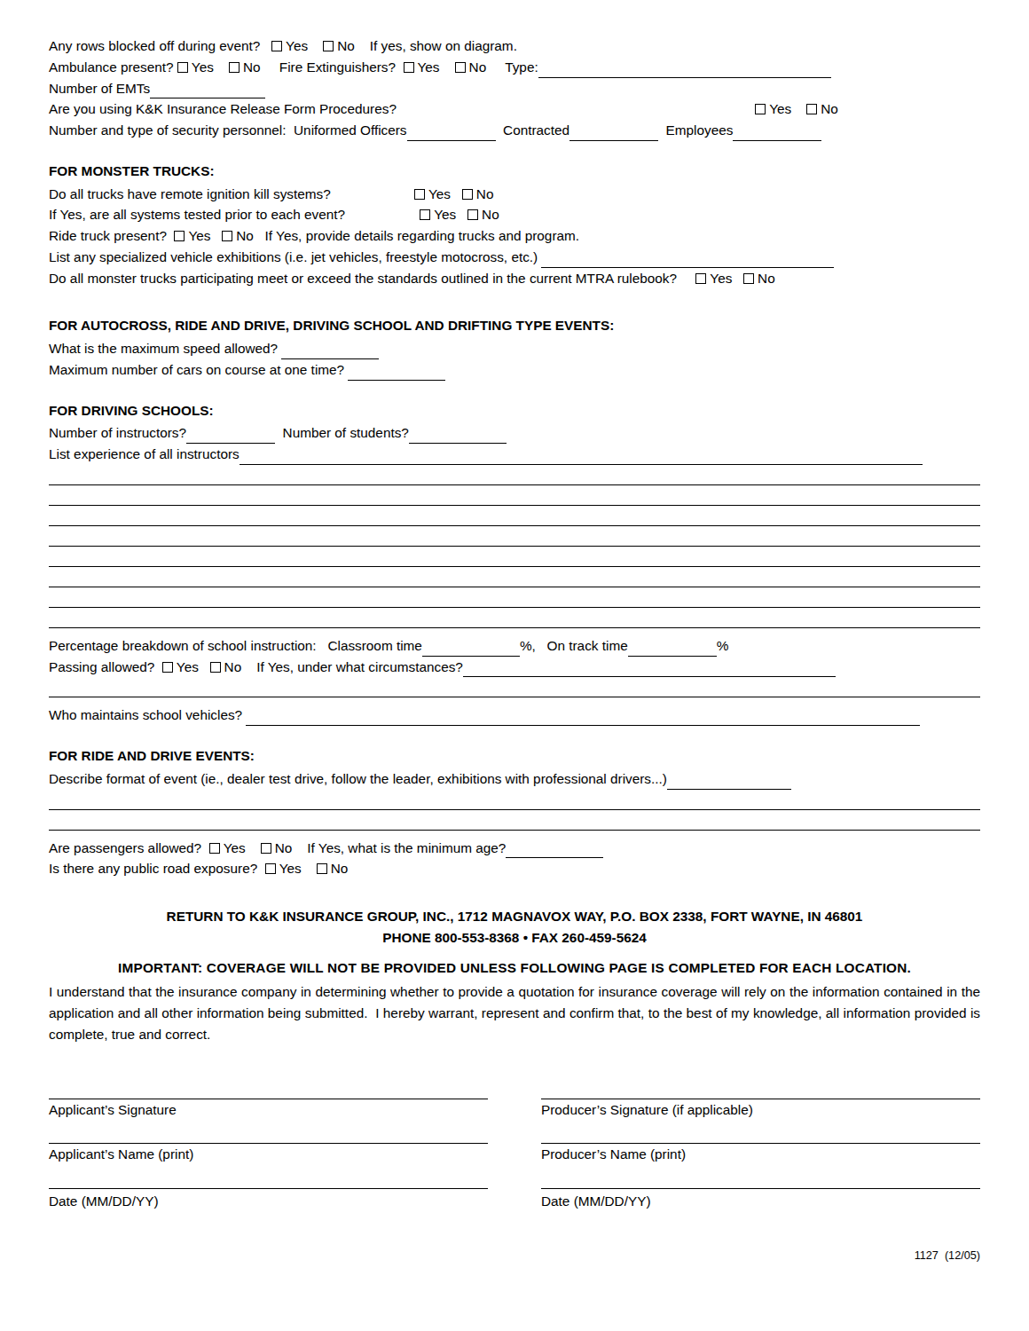Any rows blocked off during event? Yes No If yes, show on diagram.
Ambulance present? Yes No Fire Extinguishers? Yes No Type:
Number of EMTs
Are you using K&K Insurance Release Form Procedures? Yes No
Number and type of security personnel: Uniformed Officers Contracted Employees
FOR MONSTER TRUCKS:
Do all trucks have remote ignition kill systems? Yes No
If Yes, are all systems tested prior to each event? Yes No
Ride truck present? Yes No If Yes, provide details regarding trucks and program.
List any specialized vehicle exhibitions (i.e. jet vehicles, freestyle motocross, etc.)
Do all monster trucks participating meet or exceed the standards outlined in the current MTRA rulebook? Yes No
FOR AUTOCROSS, RIDE AND DRIVE, DRIVING SCHOOL AND DRIFTING TYPE EVENTS:
What is the maximum speed allowed?
Maximum number of cars on course at one time?
FOR DRIVING SCHOOLS:
Number of instructors? Number of students?
List experience of all instructors
Percentage breakdown of school instruction: Classroom time %, On track time %
Passing allowed? Yes No If Yes, under what circumstances?
Who maintains school vehicles?
FOR RIDE AND DRIVE EVENTS:
Describe format of event (ie., dealer test drive, follow the leader, exhibitions with professional drivers...)
Are passengers allowed? Yes No If Yes, what is the minimum age?
Is there any public road exposure? Yes No
RETURN TO K&K INSURANCE GROUP, INC., 1712 MAGNAVOX WAY, P.O. BOX 2338, FORT WAYNE, IN 46801
PHONE 800-553-8368 • FAX 260-459-5624
IMPORTANT: COVERAGE WILL NOT BE PROVIDED UNLESS FOLLOWING PAGE IS COMPLETED FOR EACH LOCATION.
I understand that the insurance company in determining whether to provide a quotation for insurance coverage will rely on the information contained in the application and all other information being submitted. I hereby warrant, represent and confirm that, to the best of my knowledge, all information provided is complete, true and correct.
| Applicant’s Signature | Producer’s Signature (if applicable) |
| Applicant’s Name (print) | Producer’s Name (print) |
| Date (MM/DD/YY) | Date (MM/DD/YY) |
1127 (12/05)